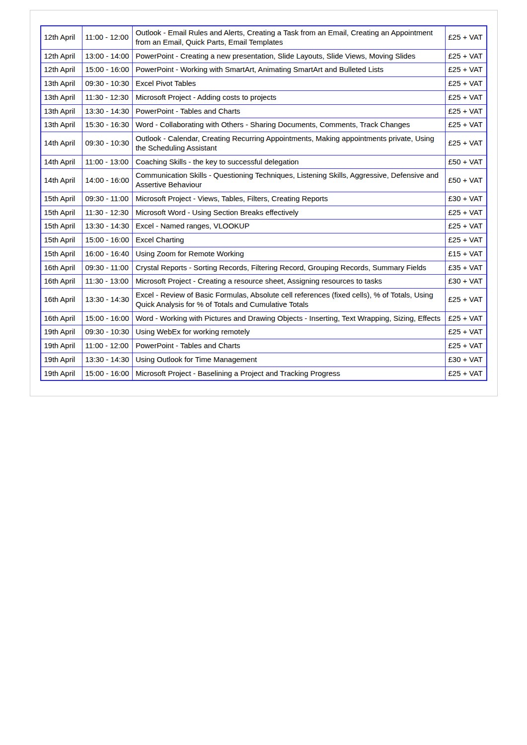| 12th April | 11:00 - 12:00 | Outlook - Email Rules and Alerts, Creating a Task from an Email, Creating an Appointment from an Email, Quick Parts, Email Templates | £25 + VAT |
| 12th April | 13:00 - 14:00 | PowerPoint - Creating a new presentation, Slide Layouts, Slide Views, Moving Slides | £25 + VAT |
| 12th April | 15:00 - 16:00 | PowerPoint - Working with SmartArt, Animating SmartArt and Bulleted Lists | £25 + VAT |
| 13th April | 09:30 - 10:30 | Excel Pivot Tables | £25 + VAT |
| 13th April | 11:30 - 12:30 | Microsoft Project - Adding costs to projects | £25 + VAT |
| 13th April | 13:30 - 14:30 | PowerPoint - Tables and Charts | £25 + VAT |
| 13th April | 15:30 - 16:30 | Word - Collaborating with Others - Sharing Documents, Comments, Track Changes | £25 + VAT |
| 14th April | 09:30 - 10:30 | Outlook - Calendar, Creating Recurring Appointments, Making appointments private, Using the Scheduling Assistant | £25 + VAT |
| 14th April | 11:00 - 13:00 | Coaching Skills - the key to successful delegation | £50 + VAT |
| 14th April | 14:00 - 16:00 | Communication Skills - Questioning Techniques, Listening Skills, Aggressive, Defensive and Assertive Behaviour | £50 + VAT |
| 15th April | 09:30 - 11:00 | Microsoft Project - Views, Tables, Filters, Creating Reports | £30 + VAT |
| 15th April | 11:30 - 12:30 | Microsoft Word - Using Section Breaks effectively | £25 + VAT |
| 15th April | 13:30 - 14:30 | Excel - Named ranges, VLOOKUP | £25 + VAT |
| 15th April | 15:00 - 16:00 | Excel Charting | £25 + VAT |
| 15th April | 16:00 - 16:40 | Using Zoom for Remote Working | £15 + VAT |
| 16th April | 09:30 - 11:00 | Crystal Reports - Sorting Records, Filtering Record, Grouping Records, Summary Fields | £35 + VAT |
| 16th April | 11:30 - 13:00 | Microsoft Project - Creating a resource sheet, Assigning resources to tasks | £30 + VAT |
| 16th April | 13:30 - 14:30 | Excel - Review of Basic Formulas, Absolute cell references (fixed cells), % of Totals, Using Quick Analysis for % of Totals and Cumulative Totals | £25 + VAT |
| 16th April | 15:00 - 16:00 | Word - Working with Pictures and Drawing Objects - Inserting, Text Wrapping, Sizing, Effects | £25 + VAT |
| 19th April | 09:30 - 10:30 | Using WebEx for working remotely | £25 + VAT |
| 19th April | 11:00 - 12:00 | PowerPoint - Tables and Charts | £25 + VAT |
| 19th April | 13:30 - 14:30 | Using Outlook for Time Management | £30 + VAT |
| 19th April | 15:00 - 16:00 | Microsoft Project - Baselining a Project and Tracking Progress | £25 + VAT |